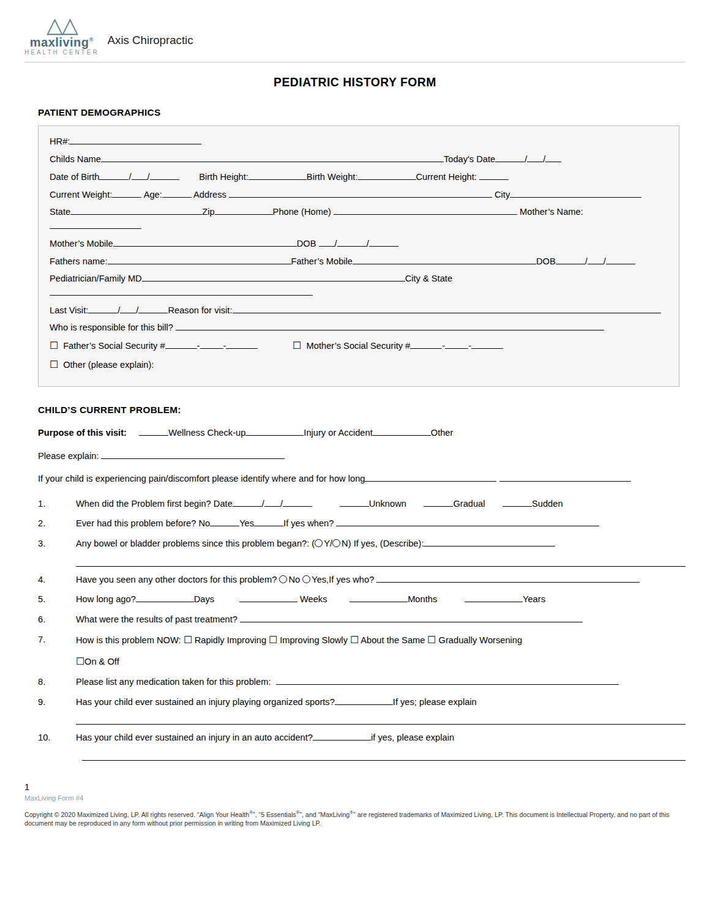△△
maxliving®
HEALTH CENTER
Axis Chiropractic
PEDIATRIC HISTORY FORM
PATIENT DEMOGRAPHICS
HR#:
Childs Name Today's Date / /
Date of Birth / / Birth Height: Birth Weight: Current Height:
Current Weight: Age: Address City
State Zip Phone (Home) Mother’s Name:
Mother’s Mobile DOB / /
Fathers name: Father’s Mobile DOB / /
Pediatrician/Family MD City & State
Last Visit: / / Reason for visit:
Who is responsible for this bill?
☐ Father’s Social Security # - - ☐ Mother’s Social Security # - -
☐ Other (please explain):
CHILD’S CURRENT PROBLEM:
Purpose of this visit: Wellness Check-up Injury or Accident Other
Please explain:
If your child is experiencing pain/discomfort please identify where and for how long
When did the Problem first begin? Date / / Unknown Gradual Sudden
Ever had this problem before? No Yes If yes when?
Any bowel or bladder problems since this problem began?: ( Y/ N) If yes, (Describe):
Have you seen any other doctors for this problem? No Yes,If yes who?
How long ago? Days Weeks Months Years
What were the results of past treatment?
How is this problem NOW: ☐ Rapidly Improving ☐ Improving Slowly ☐ About the Same ☐ Gradually Worsening
☐On & Off
Please list any medication taken for this problem:
Has your child ever sustained an injury playing organized sports? If yes; please explain
Has your child ever sustained an injury in an auto accident? if yes, please explain
1
MaxLiving Form #4
Copyright © 2020 Maximized Living, LP. All rights reserved. “Align Your Health®”, “5 Essentials®”, and “MaxLiving®” are registered trademarks of Maximized Living, LP. This document is Intellectual Property, and no part of this document may be reproduced in any form without prior permission in writing from Maximized Living LP.